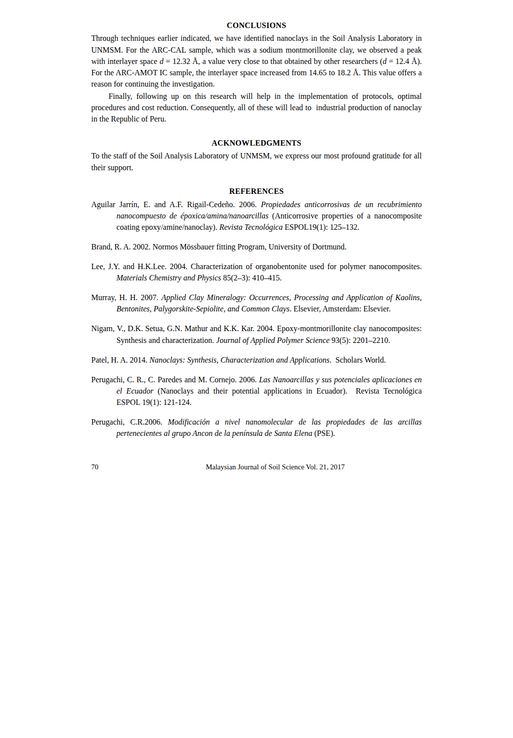CONCLUSIONS
Through techniques earlier indicated, we have identified nanoclays in the Soil Analysis Laboratory in UNMSM. For the ARC-CAL sample, which was a sodium montmorillonite clay, we observed a peak with interlayer space d = 12.32 Å, a value very close to that obtained by other researchers (d = 12.4 Å). For the ARC-AMOT IC sample, the interlayer space increased from 14.65 to 18.2 Å. This value offers a reason for continuing the investigation.
Finally, following up on this research will help in the implementation of protocols, optimal procedures and cost reduction. Consequently, all of these will lead to industrial production of nanoclay in the Republic of Peru.
ACKNOWLEDGMENTS
To the staff of the Soil Analysis Laboratory of UNMSM, we express our most profound gratitude for all their support.
REFERENCES
Aguilar Jarrín, E. and A.F. Rigail-Cedeño. 2006. Propiedades anticorrosivas de un recubrimiento nanocompuesto de époxica/amina/nanoarcillas (Anticorrosive properties of a nanocomposite coating epoxy/amine/nanoclay). Revista Tecnológica ESPOL19(1): 125–132.
Brand, R. A. 2002. Normos Mössbauer fitting Program, University of Dortmund.
Lee, J.Y. and H.K.Lee. 2004. Characterization of organobentonite used for polymer nanocomposites. Materials Chemistry and Physics 85(2–3): 410–415.
Murray, H. H. 2007. Applied Clay Mineralogy: Occurrences, Processing and Application of Kaolins, Bentonites, Palygorskite-Sepiolite, and Common Clays. Elsevier, Amsterdam: Elsevier.
Nigam, V., D.K. Setua, G.N. Mathur and K.K. Kar. 2004. Epoxy-montmorillonite clay nanocomposites: Synthesis and characterization. Journal of Applied Polymer Science 93(5): 2201–2210.
Patel, H. A. 2014. Nanoclays: Synthesis, Characterization and Applications. Scholars World.
Perugachi, C. R., C. Paredes and M. Cornejo. 2006. Las Nanoarcillas y sus potenciales aplicaciones en el Ecuador (Nanoclays and their potential applications in Ecuador). Revista Tecnológica ESPOL 19(1): 121-124.
Perugachi, C.R.2006. Modificación a nivel nanomolecular de las propiedades de las arcillas pertenecientes al grupo Ancon de la península de Santa Elena (PSE).
70 Malaysian Journal of Soil Science Vol. 21, 2017